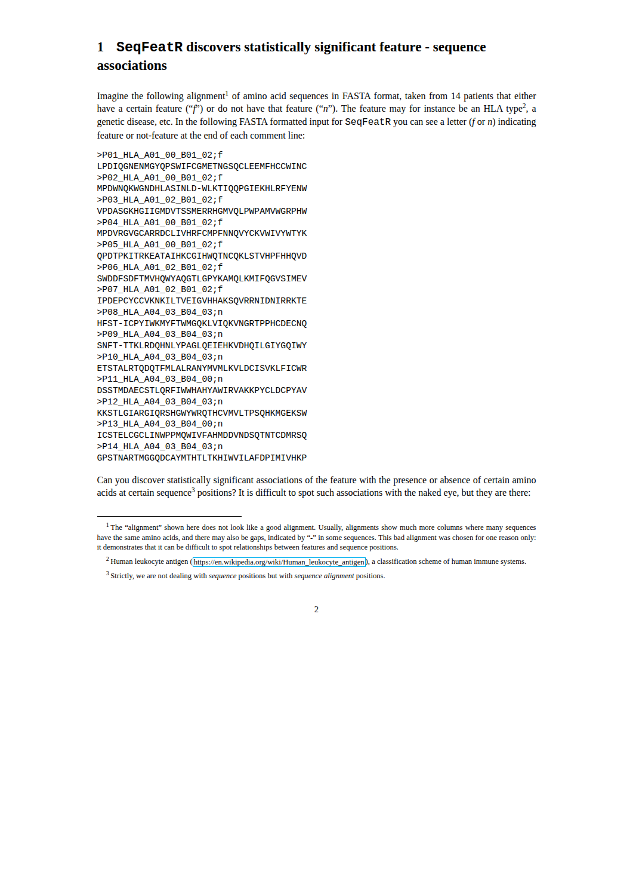1 SeqFeatR discovers statistically significant feature - sequence associations
Imagine the following alignment1 of amino acid sequences in FASTA format, taken from 14 patients that either have a certain feature (“f”) or do not have that feature (“n”). The feature may for instance be an HLA type2, a genetic disease, etc. In the following FASTA formatted input for SeqFeatR you can see a letter (f or n) indicating feature or not-feature at the end of each comment line:
>P01_HLA_A01_00_B01_02;f
LPDIQGNENMGYQPSWIFCGMETNGSQCLEEMFHCCWINC
>P02_HLA_A01_00_B01_02;f
MPDWNQKWGNDHLASINLD-WLKTIQQPGIEKHLRFYENW
>P03_HLA_A01_02_B01_02;f
VPDASGKHGIIGMDVTSSMERRHGMVQLPWPAMVWGRPHW
>P04_HLA_A01_00_B01_02;f
MPDVRGVGCARRDCLIVHRFCMPFNNQVYCKVWIVYWTYK
>P05_HLA_A01_00_B01_02;f
QPDTPKITRKEATAIHKCGIHWQTNCQKLSTVHPFHHQVD
>P06_HLA_A01_02_B01_02;f
SWDDFSDFTMVHQWYAQGTLGPYKAMQLKMIFQGVSIMEV
>P07_HLA_A01_02_B01_02;f
IPDEPCYCCVKNKILTVEIGVHHAKSQVRRNIDNIRRKTE
>P08_HLA_A04_03_B04_03;n
HFST-ICPYIWKMYFTWMGQKLVIQKVNGRTPPHCDECNQ
>P09_HLA_A04_03_B04_03;n
SNFT-TTKLRDQHNLYPAGLQEIEHKVDHQILGIYGQIWY
>P10_HLA_A04_03_B04_03;n
ETSTALRTQDQTFMLALRANYMVMLKVLDCISVKLFICWR
>P11_HLA_A04_03_B04_00;n
DSSTMDAECSTLQRFIWWHAHYAWIRVAKKPYCLDCPYAV
>P12_HLA_A04_03_B04_03;n
KKSTLGIARGIQRSHGWYWRQTHCVMVLTPSQHKMGEKSW
>P13_HLA_A04_03_B04_00;n
ICSTELCGCLINWPPMQWIVFAHMDDVNDSQTNTCDMRSQ
>P14_HLA_A04_03_B04_03;n
GPSTNARTMGGQDCAYMTHTLTKHIWVILAFDPIMIVHKP
Can you discover statistically significant associations of the feature with the presence or absence of certain amino acids at certain sequence3 positions? It is difficult to spot such associations with the naked eye, but they are there:
1 The “alignment” shown here does not look like a good alignment. Usually, alignments show much more columns where many sequences have the same amino acids, and there may also be gaps, indicated by “-” in some sequences. This bad alignment was chosen for one reason only: it demonstrates that it can be difficult to spot relationships between features and sequence positions.
2 Human leukocyte antigen (https://en.wikipedia.org/wiki/Human_leukocyte_antigen), a classification scheme of human immune systems.
3 Strictly, we are not dealing with sequence positions but with sequence alignment positions.
2